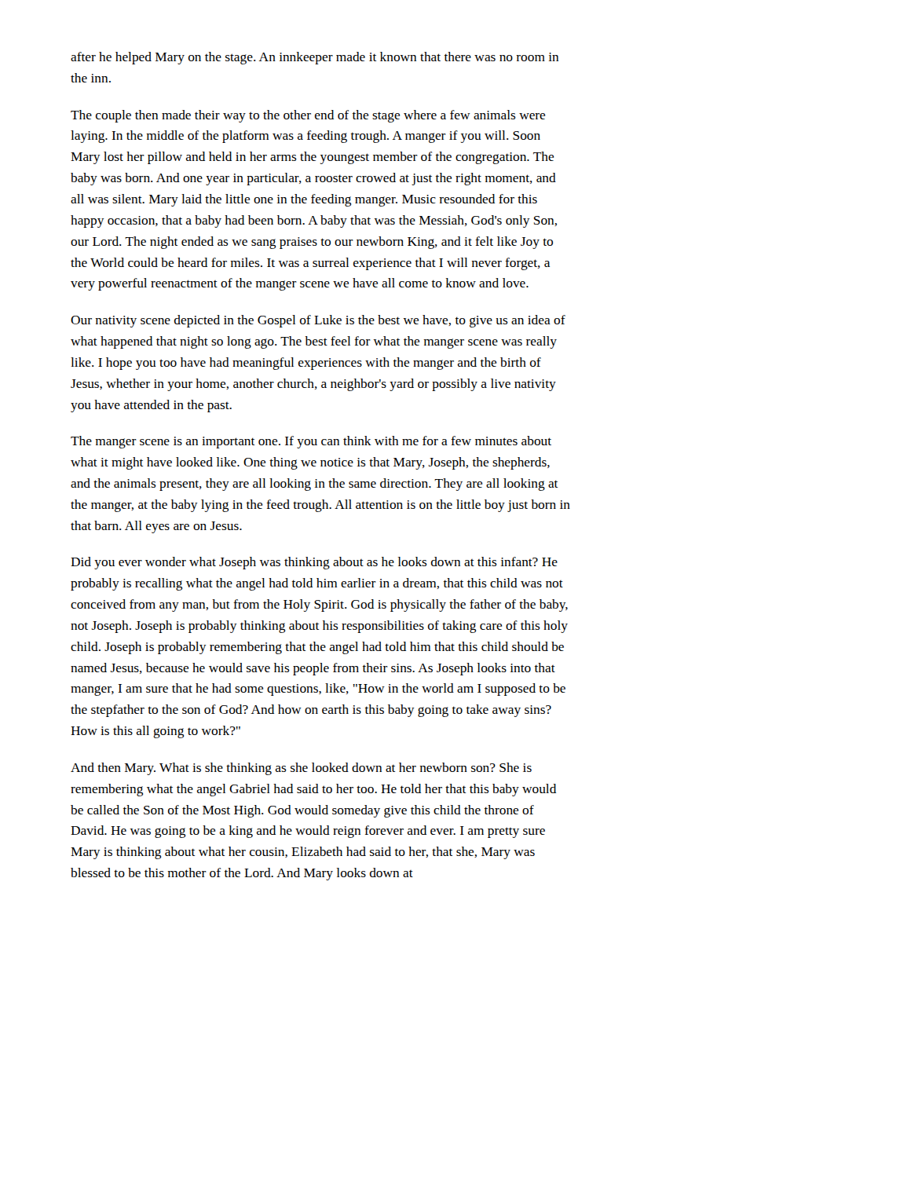after he helped Mary on the stage. An innkeeper made it known that there was no room in the inn.
The couple then made their way to the other end of the stage where a few animals were laying. In the middle of the platform was a feeding trough. A manger if you will. Soon Mary lost her pillow and held in her arms the youngest member of the congregation. The baby was born. And one year in particular, a rooster crowed at just the right moment, and all was silent. Mary laid the little one in the feeding manger. Music resounded for this happy occasion, that a baby had been born. A baby that was the Messiah, God's only Son, our Lord. The night ended as we sang praises to our newborn King, and it felt like Joy to the World could be heard for miles. It was a surreal experience that I will never forget, a very powerful reenactment of the manger scene we have all come to know and love.
Our nativity scene depicted in the Gospel of Luke is the best we have, to give us an idea of what happened that night so long ago. The best feel for what the manger scene was really like. I hope you too have had meaningful experiences with the manger and the birth of Jesus, whether in your home, another church, a neighbor's yard or possibly a live nativity you have attended in the past.
The manger scene is an important one. If you can think with me for a few minutes about what it might have looked like. One thing we notice is that Mary, Joseph, the shepherds, and the animals present, they are all looking in the same direction. They are all looking at the manger, at the baby lying in the feed trough. All attention is on the little boy just born in that barn. All eyes are on Jesus.
Did you ever wonder what Joseph was thinking about as he looks down at this infant? He probably is recalling what the angel had told him earlier in a dream, that this child was not conceived from any man, but from the Holy Spirit. God is physically the father of the baby, not Joseph. Joseph is probably thinking about his responsibilities of taking care of this holy child. Joseph is probably remembering that the angel had told him that this child should be named Jesus, because he would save his people from their sins. As Joseph looks into that manger, I am sure that he had some questions, like, "How in the world am I supposed to be the stepfather to the son of God? And how on earth is this baby going to take away sins? How is this all going to work?"
And then Mary. What is she thinking as she looked down at her newborn son? She is remembering what the angel Gabriel had said to her too. He told her that this baby would be called the Son of the Most High. God would someday give this child the throne of David. He was going to be a king and he would reign forever and ever. I am pretty sure Mary is thinking about what her cousin, Elizabeth had said to her, that she, Mary was blessed to be this mother of the Lord. And Mary looks down at